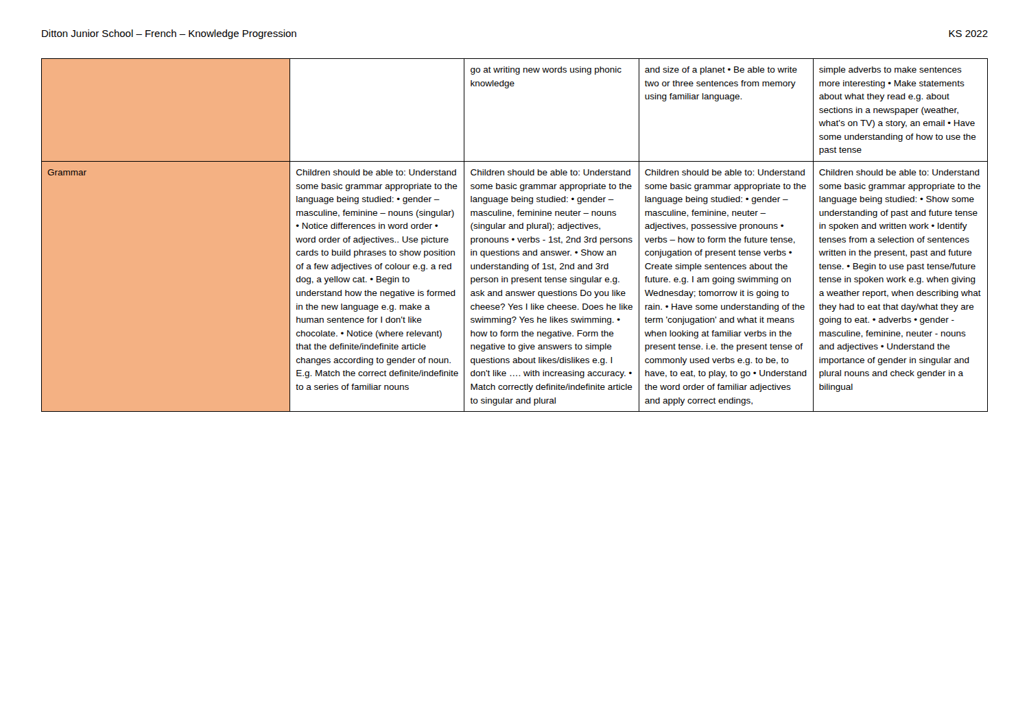Ditton Junior School – French – Knowledge Progression KS 2022
| | | go at writing new words using phonic knowledge | and size of a planet • Be able to write two or three sentences from memory using familiar language. | simple adverbs to make sentences more interesting • Make statements about what they read e.g. about sections in a newspaper (weather, what's on TV) a story, an email • Have some understanding of how to use the past tense |
| Grammar | Children should be able to: Understand some basic grammar appropriate to the language being studied: • gender – masculine, feminine – nouns (singular) • Notice differences in word order • word order of adjectives.. Use picture cards to build phrases to show position of a few adjectives of colour e.g. a red dog, a yellow cat. • Begin to understand how the negative is formed in the new language e.g. make a human sentence for I don't like chocolate. • Notice (where relevant) that the definite/indefinite article changes according to gender of noun. E.g. Match the correct definite/indefinite to a series of familiar nouns | Children should be able to: Understand some basic grammar appropriate to the language being studied: • gender – masculine, feminine neuter – nouns (singular and plural); adjectives, pronouns • verbs - 1st, 2nd 3rd persons in questions and answer. • Show an understanding of 1st, 2nd and 3rd person in present tense singular e.g. ask and answer questions Do you like cheese? Yes I like cheese. Does he like swimming? Yes he likes swimming. • how to form the negative. Form the negative to give answers to simple questions about likes/dislikes e.g. I don't like …. with increasing accuracy. • Match correctly definite/indefinite article to singular and plural | Children should be able to: Understand some basic grammar appropriate to the language being studied: • gender – masculine, feminine, neuter –adjectives, possessive pronouns • verbs – how to form the future tense, conjugation of present tense verbs • Create simple sentences about the future. e.g. I am going swimming on Wednesday; tomorrow it is going to rain. • Have some understanding of the term 'conjugation' and what it means when looking at familiar verbs in the present tense. i.e. the present tense of commonly used verbs e.g. to be, to have, to eat, to play, to go • Understand the word order of familiar adjectives and apply correct endings, | Children should be able to: Understand some basic grammar appropriate to the language being studied: • Show some understanding of past and future tense in spoken and written work • Identify tenses from a selection of sentences written in the present, past and future tense. • Begin to use past tense/future tense in spoken work e.g. when giving a weather report, when describing what they had to eat that day/what they are going to eat. • adverbs • gender - masculine, feminine, neuter - nouns and adjectives • Understand the importance of gender in singular and plural nouns and check gender in a bilingual |